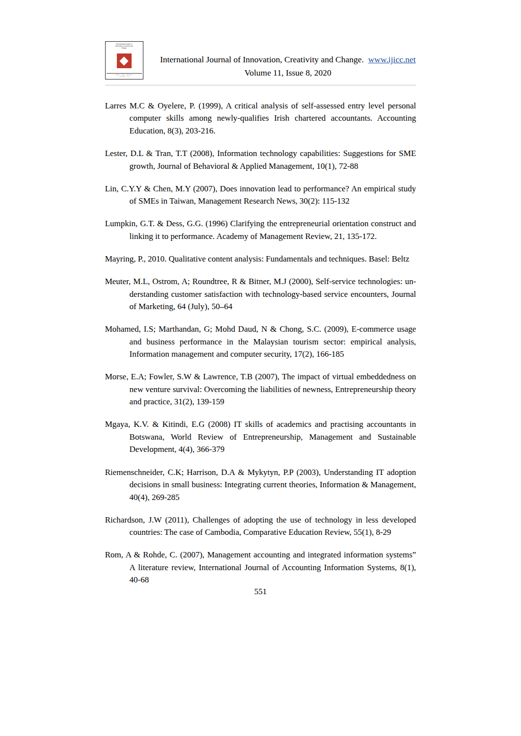International Journal of
Innovation, Creativity and
Change
Volume 1 | Issue 1 | March 2013
ISSN 2201 - 1315
International Journal of Innovation, Creativity and Change. www.ijicc.net
Volume 11, Issue 8, 2020
Larres M.C & Oyelere, P. (1999), A critical analysis of self-assessed entry level personal computer skills among newly-qualifies Irish chartered accountants. Accounting Education, 8(3), 203-216.
Lester, D.L & Tran, T.T (2008), Information technology capabilities: Suggestions for SME growth, Journal of Behavioral & Applied Management, 10(1), 72-88
Lin, C.Y.Y & Chen, M.Y (2007), Does innovation lead to performance? An empirical study of SMEs in Taiwan, Management Research News, 30(2): 115-132
Lumpkin, G.T. & Dess, G.G. (1996) Clarifying the entrepreneurial orientation construct and linking it to performance. Academy of Management Review, 21, 135-172.
Mayring, P., 2010. Qualitative content analysis: Fundamentals and techniques. Basel: Beltz
Meuter, M.L, Ostrom, A; Roundtree, R & Bitner, M.J (2000), Self-service technologies: understanding customer satisfaction with technology-based service encounters, Journal of Marketing, 64 (July), 50–64
Mohamed, I.S; Marthandan, G; Mohd Daud, N & Chong, S.C. (2009), E-commerce usage and business performance in the Malaysian tourism sector: empirical analysis, Information management and computer security, 17(2), 166-185
Morse, E.A; Fowler, S.W & Lawrence, T.B (2007), The impact of virtual embeddedness on new venture survival: Overcoming the liabilities of newness, Entrepreneurship theory and practice, 31(2), 139-159
Mgaya, K.V. & Kitindi, E.G (2008) IT skills of academics and practising accountants in Botswana, World Review of Entrepreneurship, Management and Sustainable Development, 4(4), 366-379
Riemenschneider, C.K; Harrison, D.A & Mykytyn, P.P (2003), Understanding IT adoption decisions in small business: Integrating current theories, Information & Management, 40(4), 269-285
Richardson, J.W (2011), Challenges of adopting the use of technology in less developed countries: The case of Cambodia, Comparative Education Review, 55(1), 8-29
Rom, A & Rohde, C. (2007), Management accounting and integrated information systems” A literature review, International Journal of Accounting Information Systems, 8(1), 40-68
551